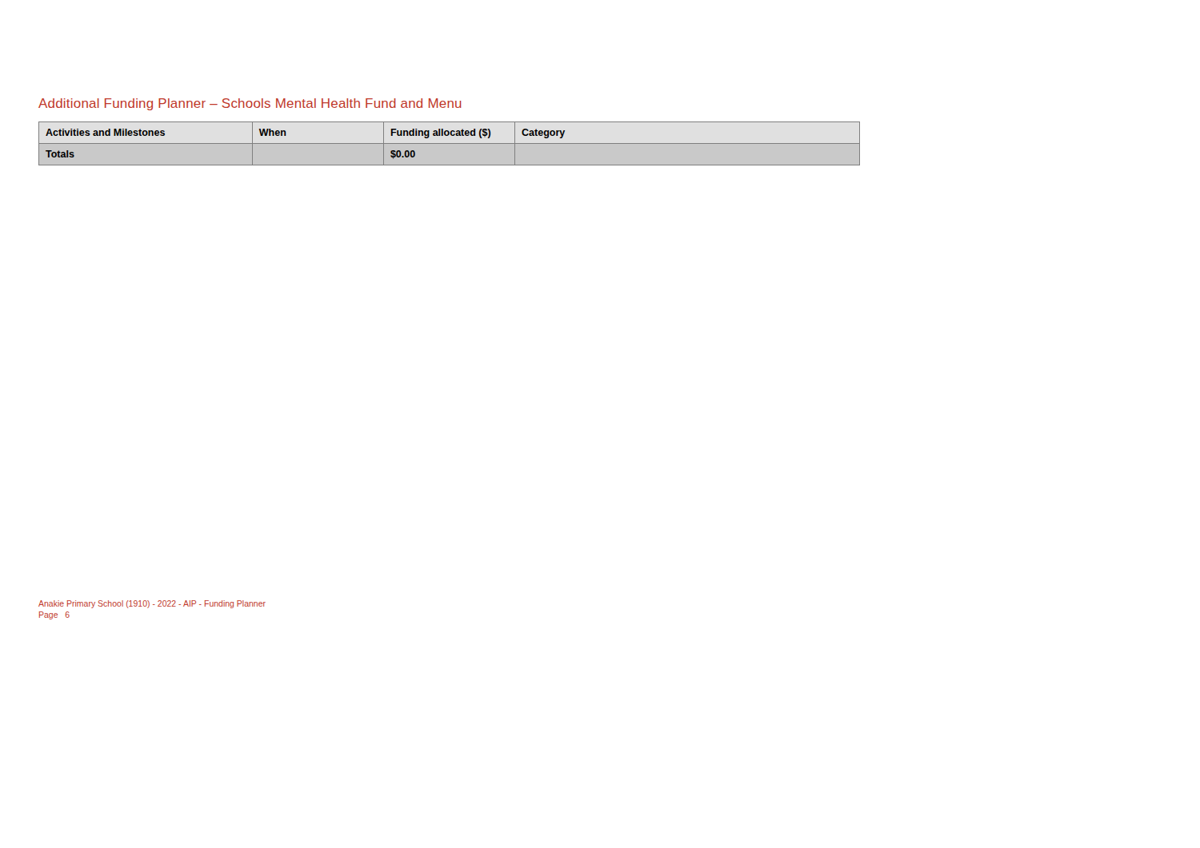Additional Funding Planner – Schools Mental Health Fund and Menu
| Activities and Milestones | When | Funding allocated ($) | Category |
| --- | --- | --- | --- |
| Totals | | $0.00 | |
Anakie Primary School (1910) - 2022 - AIP - Funding Planner
Page 6